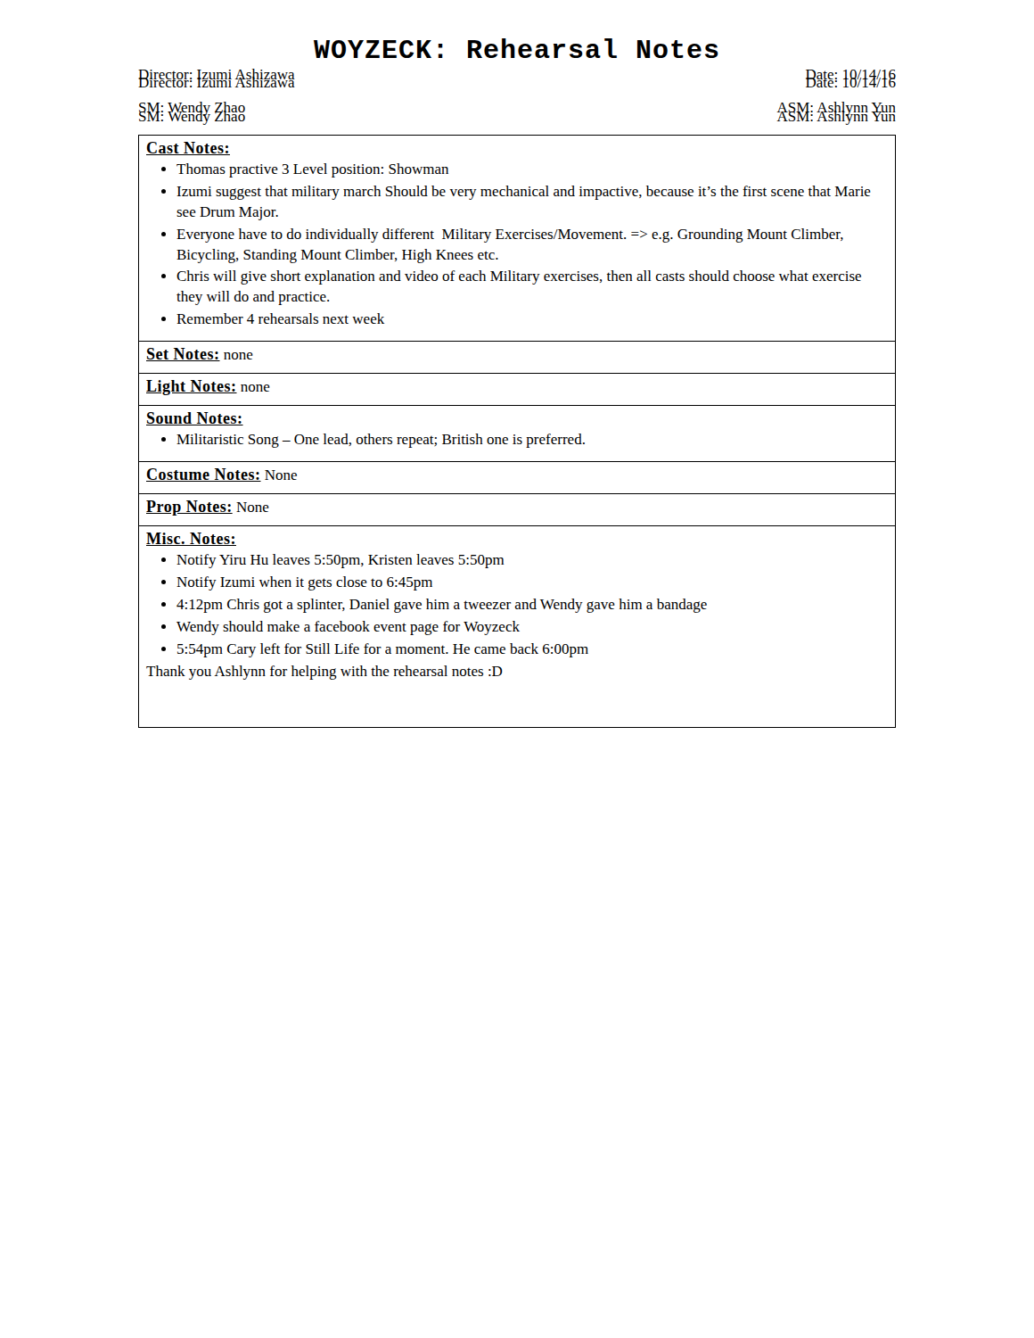WOYZECK: Rehearsal Notes
Director: Izumi Ashizawa Date: 10/14/16
Director: Izumi Ashizawa Date: 10/14/16
SM: Wendy Zhao ASM: Ashlynn Yun
SM: Wendy Zhao ASM: Ashlynn Yun
| Cast Notes: Thomas practive 3 Level position: Showman Izumi suggest that military march Should be very mechanical and impactive, because it’s the first scene that Marie see Drum Major. Everyone have to do individually different Military Exercises/Movement. => e.g. Grounding Mount Climber, Bicycling, Standing Mount Climber, High Knees etc. Chris will give short explanation and video of each Military exercises, then all casts should choose what exercise they will do and practice. Remember 4 rehearsals next week |
| Set Notes: none |
| Light Notes: none |
| Sound Notes: Militaristic Song – One lead, others repeat; British one is preferred. |
| Costume Notes: None |
| Prop Notes: None |
| Misc. Notes: Notify Yiru Hu leaves 5:50pm, Kristen leaves 5:50pm Notify Izumi when it gets close to 6:45pm 4:12pm Chris got a splinter, Daniel gave him a tweezer and Wendy gave him a bandage Wendy should make a facebook event page for Woyzeck 5:54pm Cary left for Still Life for a moment. He came back 6:00pm Thank you Ashlynn for helping with the rehearsal notes :D |